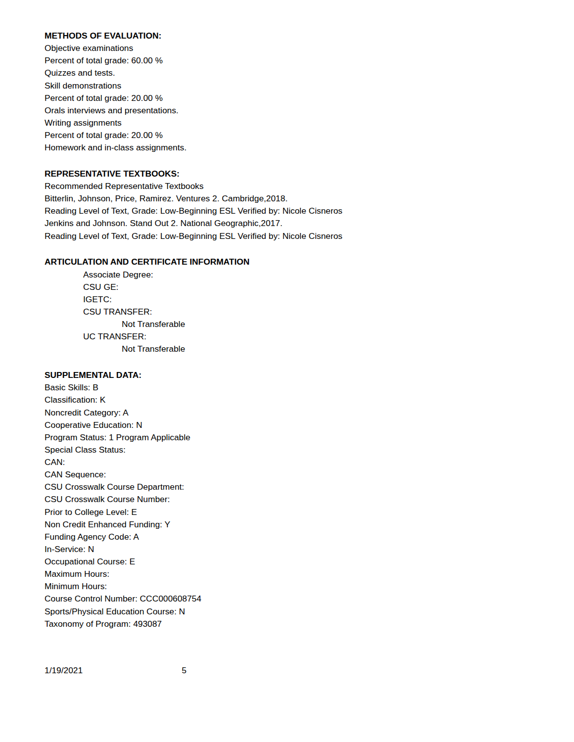Methods of Evaluation:
Objective examinations
Percent of total grade: 60.00 %
Quizzes and tests.
Skill demonstrations
Percent of total grade: 20.00 %
Orals interviews and presentations.
Writing assignments
Percent of total grade: 20.00 %
Homework and in-class assignments.
Representative Textbooks:
Recommended Representative Textbooks
Bitterlin, Johnson, Price, Ramirez. Ventures 2. Cambridge,2018.
Reading Level of Text, Grade: Low-Beginning ESL Verified by: Nicole Cisneros
Jenkins and Johnson. Stand Out 2. National Geographic,2017.
Reading Level of Text, Grade: Low-Beginning ESL Verified by: Nicole Cisneros
Articulation and Certificate Information
Associate Degree:
CSU GE:
IGETC:
CSU TRANSFER:
Not Transferable
UC TRANSFER:
Not Transferable
Supplemental Data:
Basic Skills: B
Classification: K
Noncredit Category: A
Cooperative Education: N
Program Status: 1 Program Applicable
Special Class Status:
CAN:
CAN Sequence:
CSU Crosswalk Course Department:
CSU Crosswalk Course Number:
Prior to College Level: E
Non Credit Enhanced Funding: Y
Funding Agency Code: A
In-Service: N
Occupational Course: E
Maximum Hours:
Minimum Hours:
Course Control Number: CCC000608754
Sports/Physical Education Course: N
Taxonomy of Program: 493087
1/19/2021 5